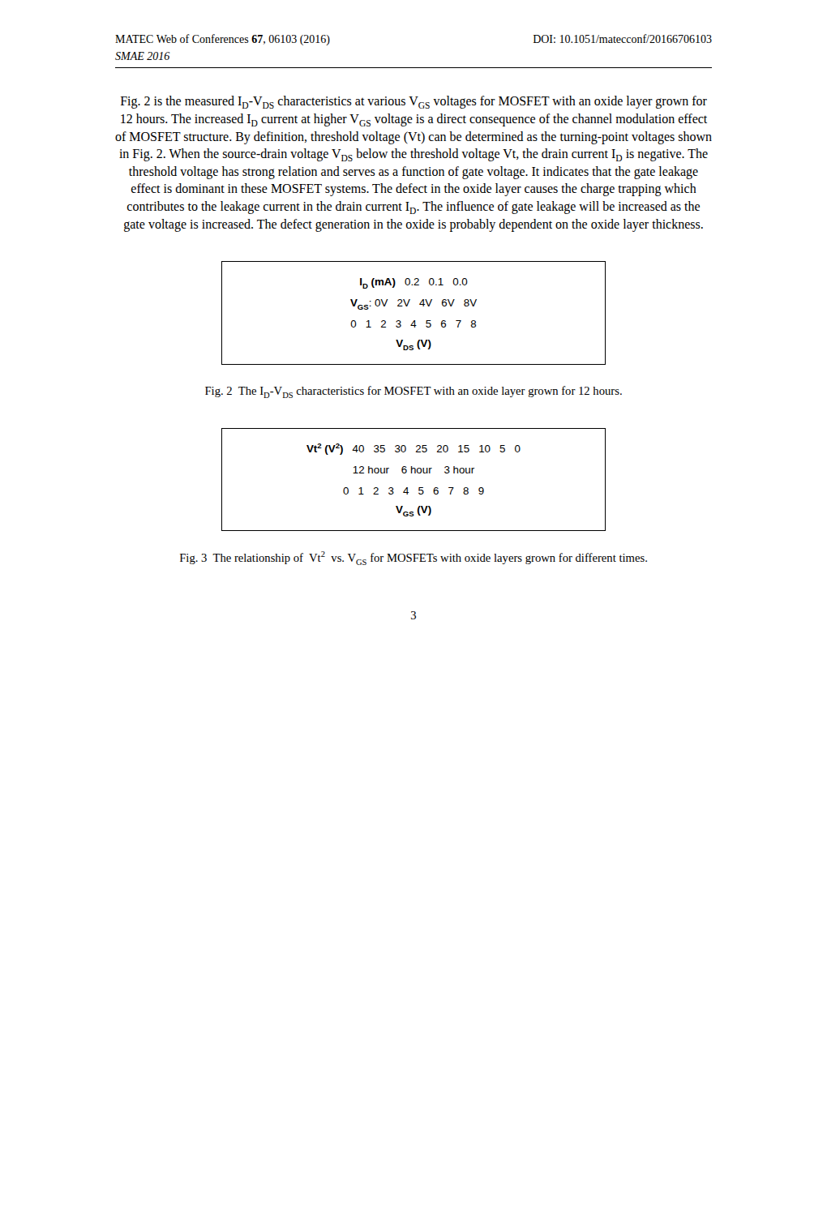MATEC Web of Conferences 67, 06103 (2016) SMAE 2016
DOI: 10.1051/matecconf/20166706103
Fig. 2 is the measured ID-VDS characteristics at various VGS voltages for MOSFET with an oxide layer grown for 12 hours. The increased ID current at higher VGS voltage is a direct consequence of the channel modulation effect of MOSFET structure. By definition, threshold voltage (Vt) can be determined as the turning-point voltages shown in Fig. 2. When the source-drain voltage VDS below the threshold voltage Vt, the drain current ID is negative. The threshold voltage has strong relation and serves as a function of gate voltage. It indicates that the gate leakage effect is dominant in these MOSFET systems. The defect in the oxide layer causes the charge trapping which contributes to the leakage current in the drain current ID. The influence of gate leakage will be increased as the gate voltage is increased. The defect generation in the oxide is probably dependent on the oxide layer thickness.
ID (mA) 0.2 0.1 0.0
VGS: 0V 2V 4V 6V 8V
0 1 2 3 4 5 6 7 8
VDS (V)
Fig. 2 The ID-VDS characteristics for MOSFET with an oxide layer grown for 12 hours.
Vt2 (V2) 40 35 30 25 20 15 10 5 0
12 hour 6 hour 3 hour
0 1 2 3 4 5 6 7 8 9
VGS (V)
Fig. 3 The relationship of Vt2 vs. VGS for MOSFETs with oxide layers grown for different times.
3